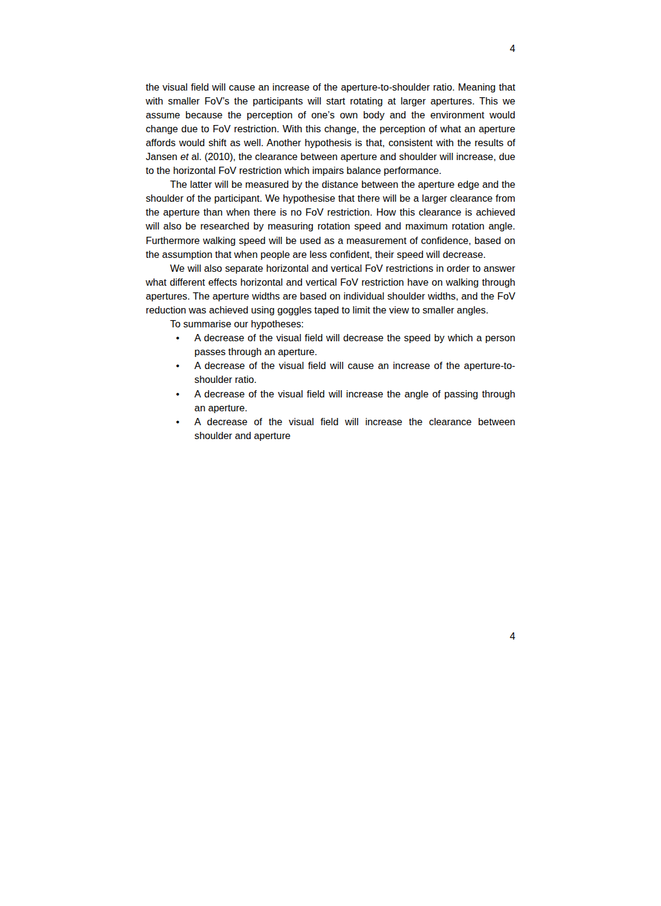4
the visual field will cause an increase of the aperture-to-shoulder ratio. Meaning that with smaller FoV’s the participants will start rotating at larger apertures. This we assume because the perception of one’s own body and the environment would change due to FoV restriction. With this change, the perception of what an aperture affords would shift as well. Another hypothesis is that, consistent with the results of Jansen et al. (2010), the clearance between aperture and shoulder will increase, due to the horizontal FoV restriction which impairs balance performance.
The latter will be measured by the distance between the aperture edge and the shoulder of the participant. We hypothesise that there will be a larger clearance from the aperture than when there is no FoV restriction. How this clearance is achieved will also be researched by measuring rotation speed and maximum rotation angle. Furthermore walking speed will be used as a measurement of confidence, based on the assumption that when people are less confident, their speed will decrease.
We will also separate horizontal and vertical FoV restrictions in order to answer what different effects horizontal and vertical FoV restriction have on walking through apertures. The aperture widths are based on individual shoulder widths, and the FoV reduction was achieved using goggles taped to limit the view to smaller angles.
To summarise our hypotheses:
A decrease of the visual field will decrease the speed by which a person passes through an aperture.
A decrease of the visual field will cause an increase of the aperture-to-shoulder ratio.
A decrease of the visual field will increase the angle of passing through an aperture.
A decrease of the visual field will increase the clearance between shoulder and aperture
4